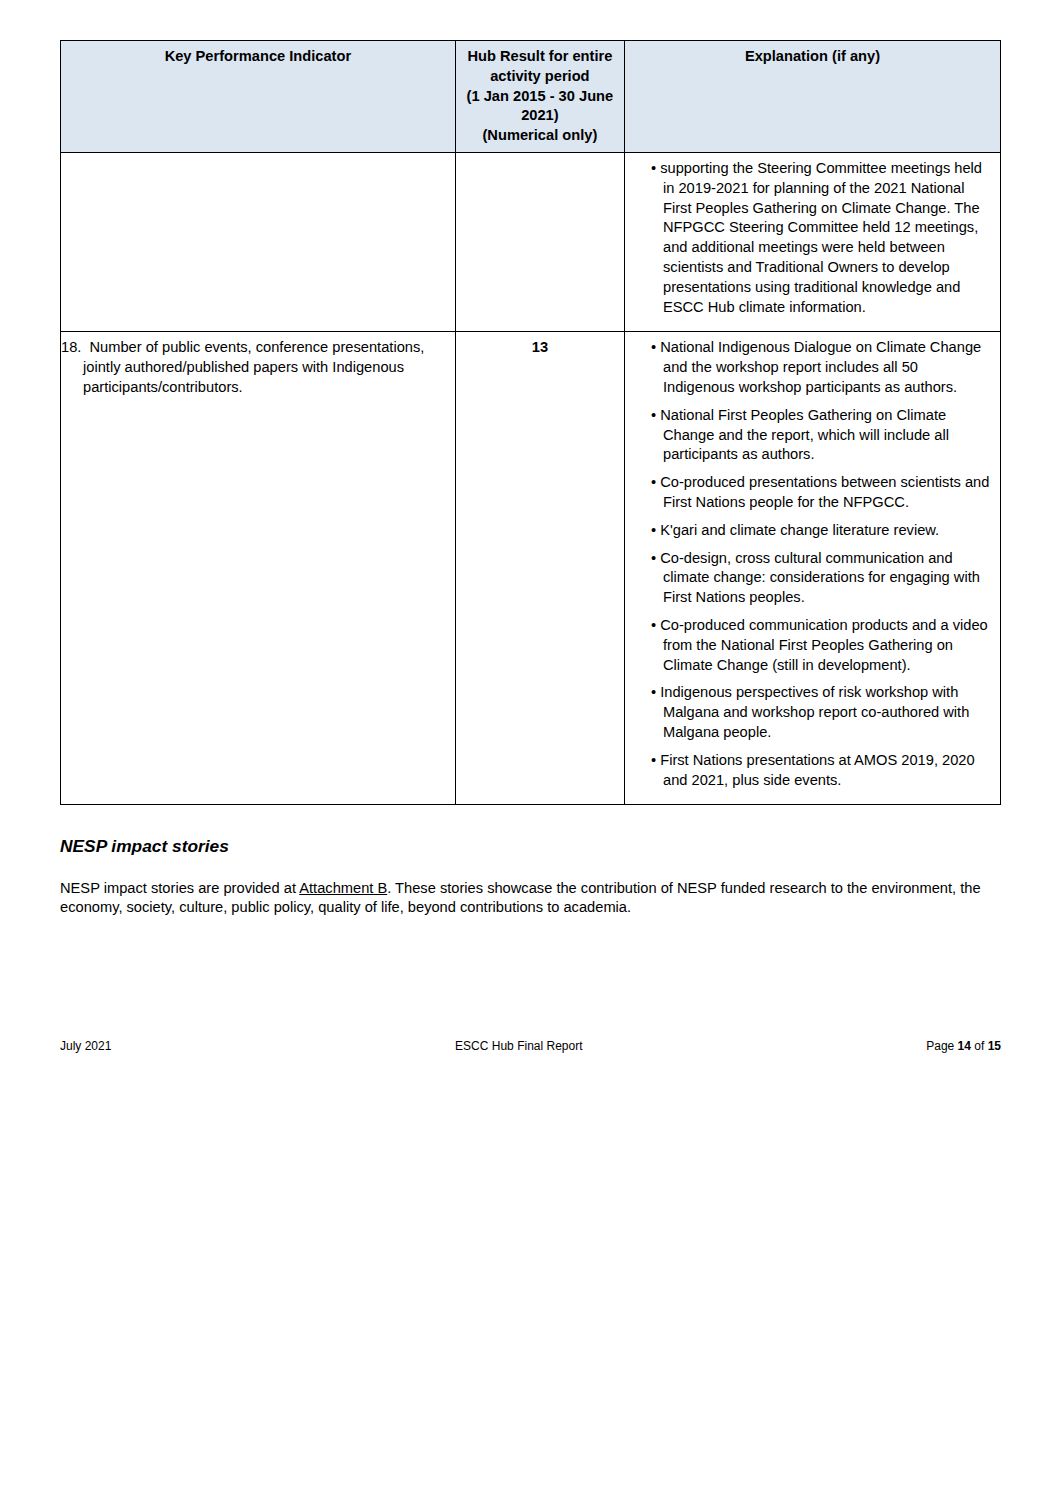| Key Performance Indicator | Hub Result for entire activity period (1 Jan 2015 - 30 June 2021) (Numerical only) | Explanation (if any) |
| --- | --- | --- |
| | | supporting the Steering Committee meetings held in 2019-2021 for planning of the 2021 National First Peoples Gathering on Climate Change. The NFPGCC Steering Committee held 12 meetings, and additional meetings were held between scientists and Traditional Owners to develop presentations using traditional knowledge and ESCC Hub climate information. |
| 18. Number of public events, conference presentations, jointly authored/published papers with Indigenous participants/contributors. | 13 | National Indigenous Dialogue on Climate Change and the workshop report includes all 50 Indigenous workshop participants as authors. National First Peoples Gathering on Climate Change and the report, which will include all participants as authors. Co-produced presentations between scientists and First Nations people for the NFPGCC. K'gari and climate change literature review. Co-design, cross cultural communication and climate change: considerations for engaging with First Nations peoples. Co-produced communication products and a video from the National First Peoples Gathering on Climate Change (still in development). Indigenous perspectives of risk workshop with Malgana and workshop report co-authored with Malgana people. First Nations presentations at AMOS 2019, 2020 and 2021, plus side events. |
NESP impact stories
NESP impact stories are provided at Attachment B. These stories showcase the contribution of NESP funded research to the environment, the economy, society, culture, public policy, quality of life, beyond contributions to academia.
July 2021 ESCC Hub Final Report Page 14 of 15